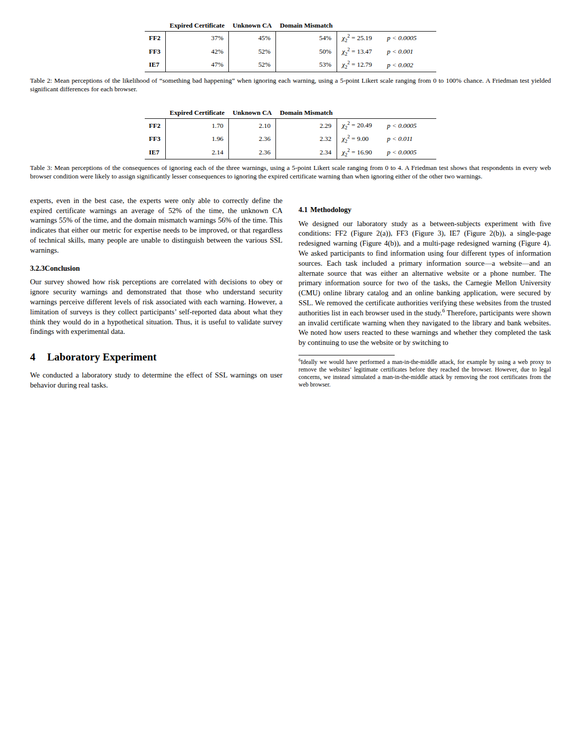| | Expired Certificate | Unknown CA | Domain Mismatch | |
| --- | --- | --- | --- | --- |
| FF2 | 37% | 45% | 54% | χ 2 2 = 25.19 p < 0.0005 |
| FF3 | 42% | 52% | 50% | χ 2 2 = 13.47 p < 0.001 |
| IE7 | 47% | 52% | 53% | χ 2 2 = 12.79 p < 0.002 |
Table 2: Mean perceptions of the likelihood of “something bad happening” when ignoring each warning, using a 5-point Likert scale ranging from 0 to 100% chance. A Friedman test yielded significant differences for each browser.
| | Expired Certificate | Unknown CA | Domain Mismatch | |
| --- | --- | --- | --- | --- |
| FF2 | 1.70 | 2.10 | 2.29 | χ 2 2 = 20.49 p < 0.0005 |
| FF3 | 1.96 | 2.36 | 2.32 | χ 2 2 = 9.00 p < 0.011 |
| IE7 | 2.14 | 2.36 | 2.34 | χ 2 2 = 16.90 p < 0.0005 |
Table 3: Mean perceptions of the consequences of ignoring each of the three warnings, using a 5-point Likert scale ranging from 0 to 4. A Friedman test shows that respondents in every web browser condition were likely to assign significantly lesser consequences to ignoring the expired certificate warning than when ignoring either of the other two warnings.
experts, even in the best case, the experts were only able to correctly define the expired certificate warnings an average of 52% of the time, the unknown CA warnings 55% of the time, and the domain mismatch warnings 56% of the time. This indicates that either our metric for expertise needs to be improved, or that regardless of technical skills, many people are unable to distinguish between the various SSL warnings.
3.2.3 Conclusion
Our survey showed how risk perceptions are correlated with decisions to obey or ignore security warnings and demonstrated that those who understand security warnings perceive different levels of risk associated with each warning. However, a limitation of surveys is they collect participants’ self-reported data about what they think they would do in a hypothetical situation. Thus, it is useful to validate survey findings with experimental data.
4 Laboratory Experiment
We conducted a laboratory study to determine the effect of SSL warnings on user behavior during real tasks.
4.1 Methodology
We designed our laboratory study as a between-subjects experiment with five conditions: FF2 (Figure 2(a)), FF3 (Figure 3), IE7 (Figure 2(b)), a single-page redesigned warning (Figure 4(b)), and a multi-page redesigned warning (Figure 4). We asked participants to find information using four different types of information sources. Each task included a primary information source—a website—and an alternate source that was either an alternative website or a phone number. The primary information source for two of the tasks, the Carnegie Mellon University (CMU) online library catalog and an online banking application, were secured by SSL. We removed the certificate authorities verifying these websites from the trusted authorities list in each browser used in the study.6 Therefore, participants were shown an invalid certificate warning when they navigated to the library and bank websites. We noted how users reacted to these warnings and whether they completed the task by continuing to use the website or by switching to
6Ideally we would have performed a man-in-the-middle attack, for example by using a web proxy to remove the websites’ legitimate certificates before they reached the browser. However, due to legal concerns, we instead simulated a man-in-the-middle attack by removing the root certificates from the web browser.